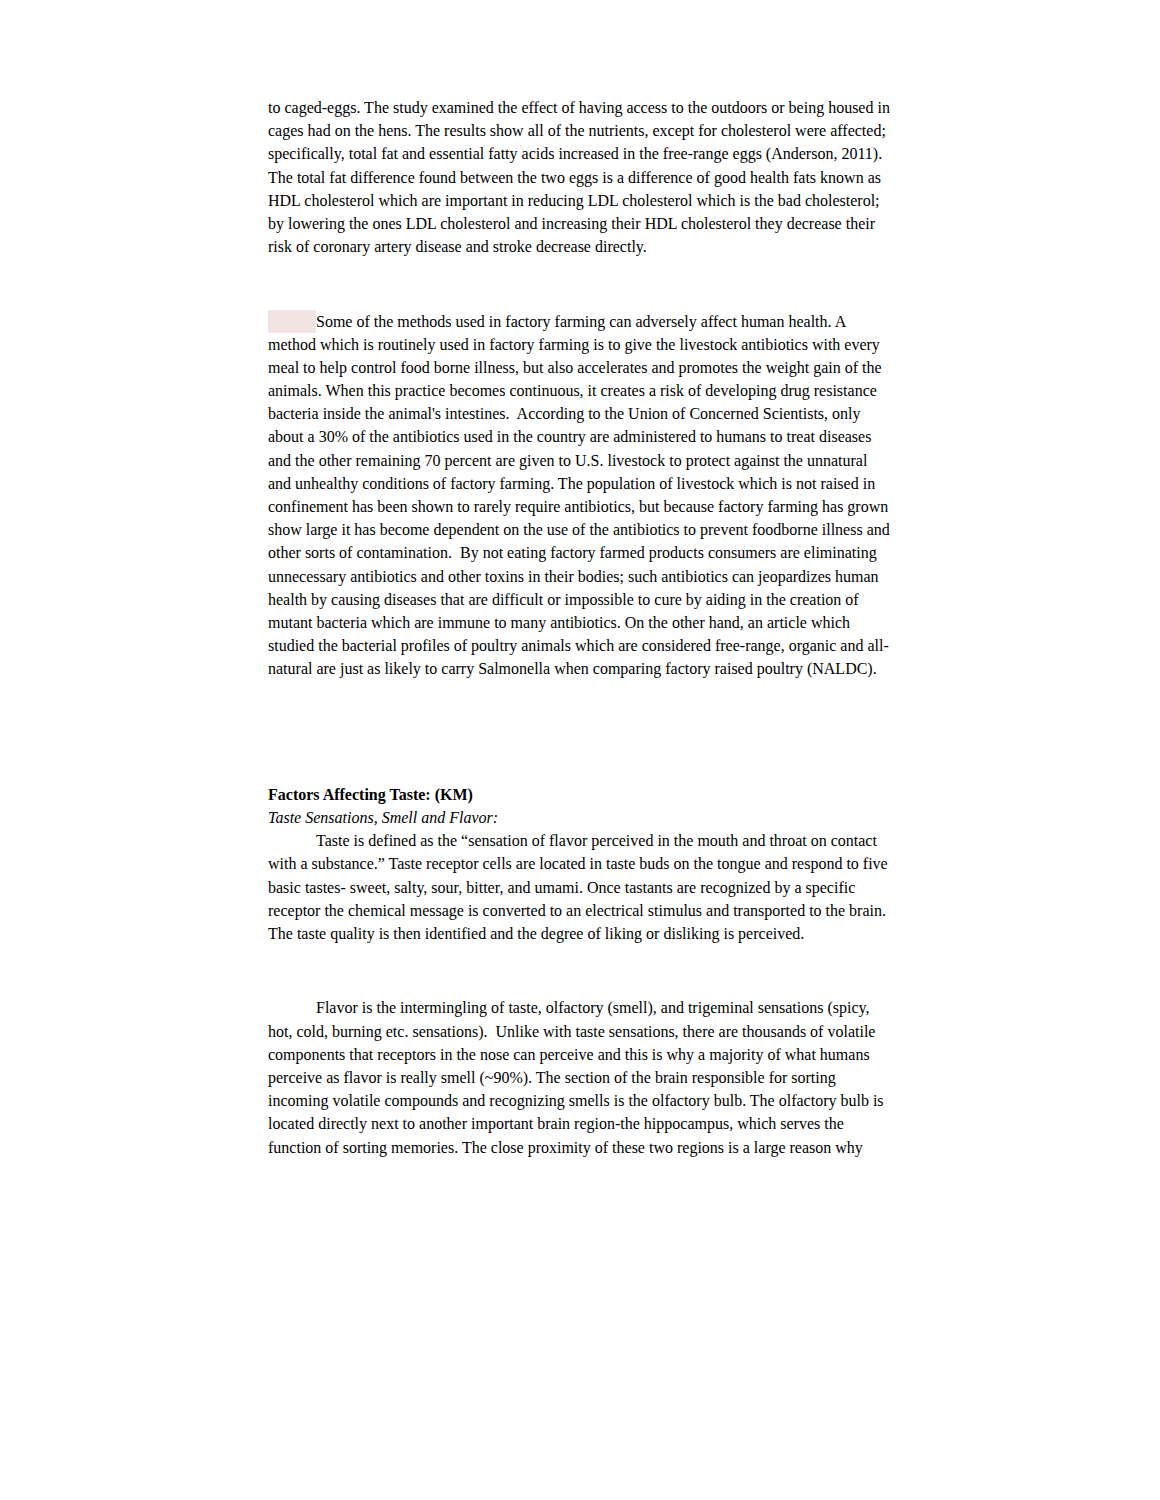to caged-eggs. The study examined the effect of having access to the outdoors or being housed in cages had on the hens. The results show all of the nutrients, except for cholesterol were affected; specifically, total fat and essential fatty acids increased in the free-range eggs (Anderson, 2011). The total fat difference found between the two eggs is a difference of good health fats known as HDL cholesterol which are important in reducing LDL cholesterol which is the bad cholesterol; by lowering the ones LDL cholesterol and increasing their HDL cholesterol they decrease their risk of coronary artery disease and stroke decrease directly.
Some of the methods used in factory farming can adversely affect human health. A method which is routinely used in factory farming is to give the livestock antibiotics with every meal to help control food borne illness, but also accelerates and promotes the weight gain of the animals. When this practice becomes continuous, it creates a risk of developing drug resistance bacteria inside the animal's intestines. According to the Union of Concerned Scientists, only about a 30% of the antibiotics used in the country are administered to humans to treat diseases and the other remaining 70 percent are given to U.S. livestock to protect against the unnatural and unhealthy conditions of factory farming. The population of livestock which is not raised in confinement has been shown to rarely require antibiotics, but because factory farming has grown show large it has become dependent on the use of the antibiotics to prevent foodborne illness and other sorts of contamination. By not eating factory farmed products consumers are eliminating unnecessary antibiotics and other toxins in their bodies; such antibiotics can jeopardizes human health by causing diseases that are difficult or impossible to cure by aiding in the creation of mutant bacteria which are immune to many antibiotics. On the other hand, an article which studied the bacterial profiles of poultry animals which are considered free-range, organic and all-natural are just as likely to carry Salmonella when comparing factory raised poultry (NALDC).
Factors Affecting Taste: (KM)
Taste Sensations, Smell and Flavor:
Taste is defined as the “sensation of flavor perceived in the mouth and throat on contact with a substance.” Taste receptor cells are located in taste buds on the tongue and respond to five basic tastes- sweet, salty, sour, bitter, and umami. Once tastants are recognized by a specific receptor the chemical message is converted to an electrical stimulus and transported to the brain. The taste quality is then identified and the degree of liking or disliking is perceived.
Flavor is the intermingling of taste, olfactory (smell), and trigeminal sensations (spicy, hot, cold, burning etc. sensations). Unlike with taste sensations, there are thousands of volatile components that receptors in the nose can perceive and this is why a majority of what humans perceive as flavor is really smell (~90%). The section of the brain responsible for sorting incoming volatile compounds and recognizing smells is the olfactory bulb. The olfactory bulb is located directly next to another important brain region-the hippocampus, which serves the function of sorting memories. The close proximity of these two regions is a large reason why